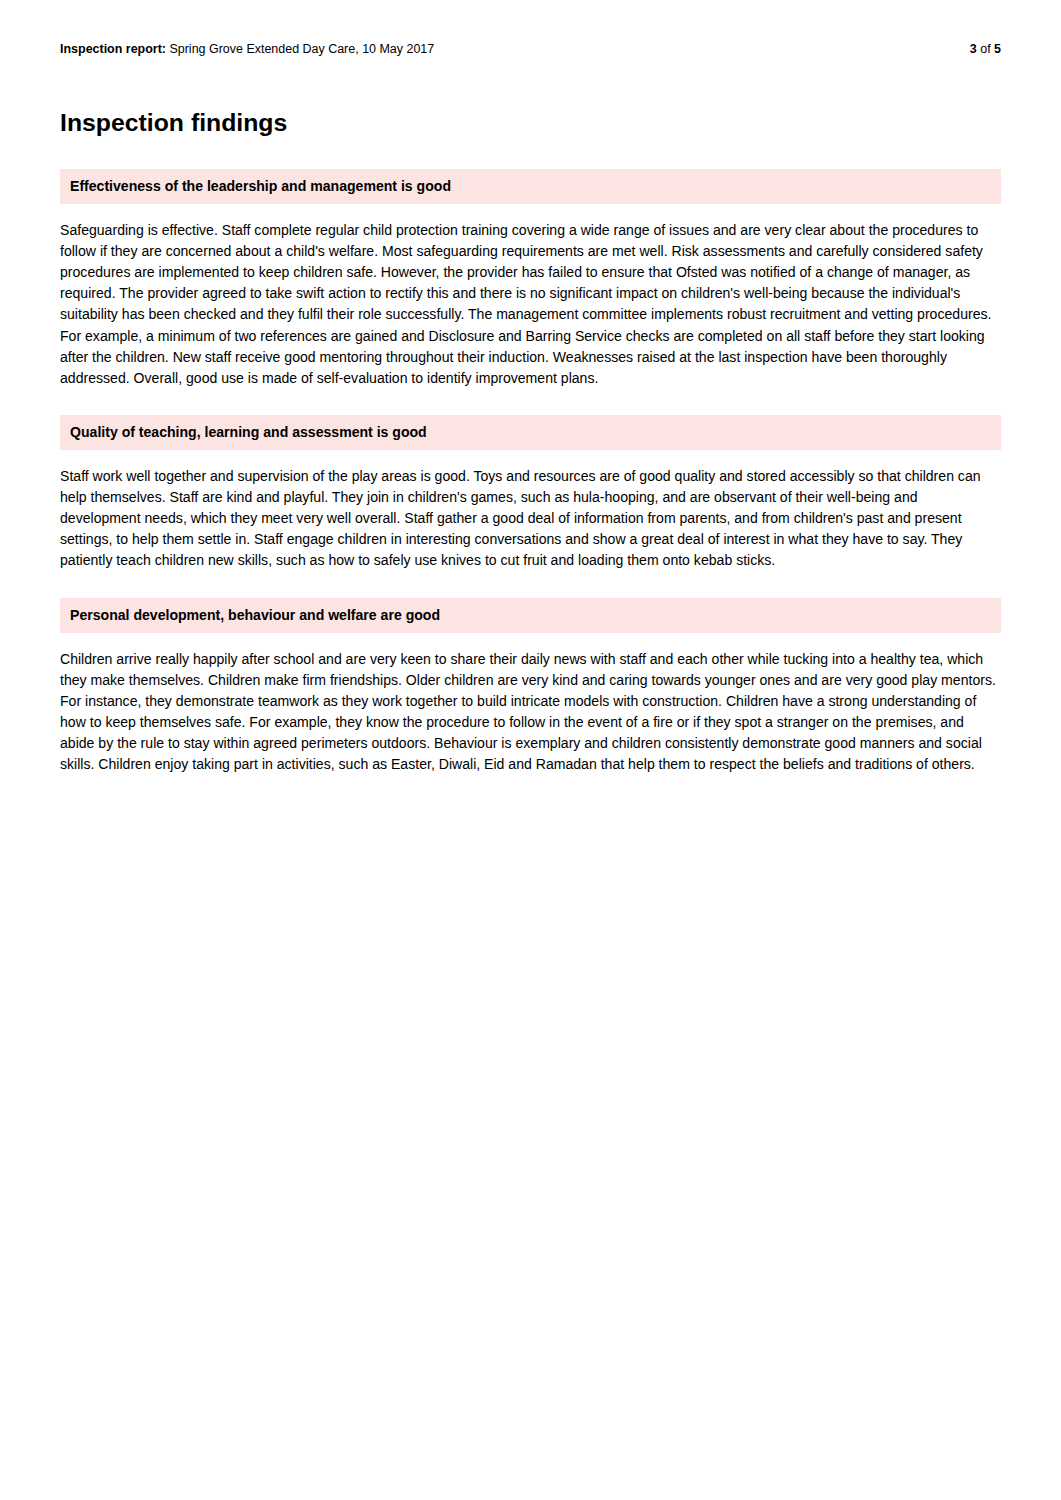Inspection report: Spring Grove Extended Day Care, 10 May 2017
3 of 5
Inspection findings
Effectiveness of the leadership and management is good
Safeguarding is effective. Staff complete regular child protection training covering a wide range of issues and are very clear about the procedures to follow if they are concerned about a child's welfare. Most safeguarding requirements are met well. Risk assessments and carefully considered safety procedures are implemented to keep children safe. However, the provider has failed to ensure that Ofsted was notified of a change of manager, as required. The provider agreed to take swift action to rectify this and there is no significant impact on children's well-being because the individual's suitability has been checked and they fulfil their role successfully. The management committee implements robust recruitment and vetting procedures. For example, a minimum of two references are gained and Disclosure and Barring Service checks are completed on all staff before they start looking after the children. New staff receive good mentoring throughout their induction. Weaknesses raised at the last inspection have been thoroughly addressed. Overall, good use is made of self-evaluation to identify improvement plans.
Quality of teaching, learning and assessment is good
Staff work well together and supervision of the play areas is good. Toys and resources are of good quality and stored accessibly so that children can help themselves. Staff are kind and playful. They join in children's games, such as hula-hooping, and are observant of their well-being and development needs, which they meet very well overall. Staff gather a good deal of information from parents, and from children's past and present settings, to help them settle in. Staff engage children in interesting conversations and show a great deal of interest in what they have to say. They patiently teach children new skills, such as how to safely use knives to cut fruit and loading them onto kebab sticks.
Personal development, behaviour and welfare are good
Children arrive really happily after school and are very keen to share their daily news with staff and each other while tucking into a healthy tea, which they make themselves. Children make firm friendships. Older children are very kind and caring towards younger ones and are very good play mentors. For instance, they demonstrate teamwork as they work together to build intricate models with construction. Children have a strong understanding of how to keep themselves safe. For example, they know the procedure to follow in the event of a fire or if they spot a stranger on the premises, and abide by the rule to stay within agreed perimeters outdoors. Behaviour is exemplary and children consistently demonstrate good manners and social skills. Children enjoy taking part in activities, such as Easter, Diwali, Eid and Ramadan that help them to respect the beliefs and traditions of others.